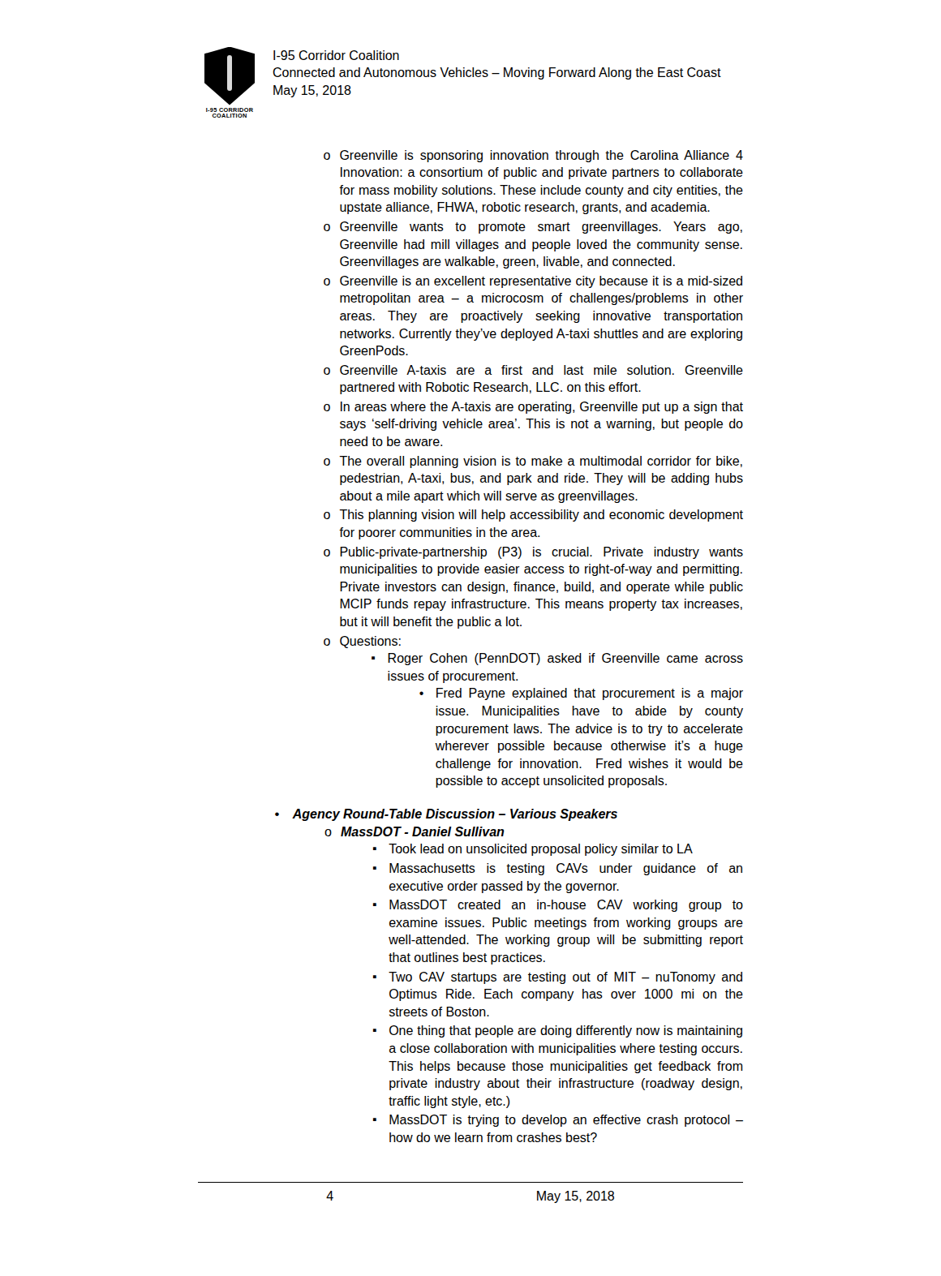I-95 Corridor
Coalition
I-95 Corridor Coalition
Connected and Autonomous Vehicles – Moving Forward Along the East Coast
May 15, 2018
Greenville is sponsoring innovation through the Carolina Alliance 4 Innovation: a consortium of public and private partners to collaborate for mass mobility solutions. These include county and city entities, the upstate alliance, FHWA, robotic research, grants, and academia.
Greenville wants to promote smart greenvillages. Years ago, Greenville had mill villages and people loved the community sense. Greenvillages are walkable, green, livable, and connected.
Greenville is an excellent representative city because it is a mid-sized metropolitan area – a microcosm of challenges/problems in other areas. They are proactively seeking innovative transportation networks. Currently they’ve deployed A-taxi shuttles and are exploring GreenPods.
Greenville A-taxis are a first and last mile solution. Greenville partnered with Robotic Research, LLC. on this effort.
In areas where the A-taxis are operating, Greenville put up a sign that says ‘self-driving vehicle area’. This is not a warning, but people do need to be aware.
The overall planning vision is to make a multimodal corridor for bike, pedestrian, A-taxi, bus, and park and ride. They will be adding hubs about a mile apart which will serve as greenvillages.
This planning vision will help accessibility and economic development for poorer communities in the area.
Public-private-partnership (P3) is crucial. Private industry wants municipalities to provide easier access to right-of-way and permitting. Private investors can design, finance, build, and operate while public MCIP funds repay infrastructure. This means property tax increases, but it will benefit the public a lot.
Questions:
Roger Cohen (PennDOT) asked if Greenville came across issues of procurement.
Fred Payne explained that procurement is a major issue. Municipalities have to abide by county procurement laws. The advice is to try to accelerate wherever possible because otherwise it’s a huge challenge for innovation. Fred wishes it would be possible to accept unsolicited proposals.
Agency Round-Table Discussion – Various Speakers
MassDOT - Daniel Sullivan
Took lead on unsolicited proposal policy similar to LA
Massachusetts is testing CAVs under guidance of an executive order passed by the governor.
MassDOT created an in-house CAV working group to examine issues. Public meetings from working groups are well-attended. The working group will be submitting report that outlines best practices.
Two CAV startups are testing out of MIT – nuTonomy and Optimus Ride. Each company has over 1000 mi on the streets of Boston.
One thing that people are doing differently now is maintaining a close collaboration with municipalities where testing occurs. This helps because those municipalities get feedback from private industry about their infrastructure (roadway design, traffic light style, etc.)
MassDOT is trying to develop an effective crash protocol – how do we learn from crashes best?
4 May 15, 2018